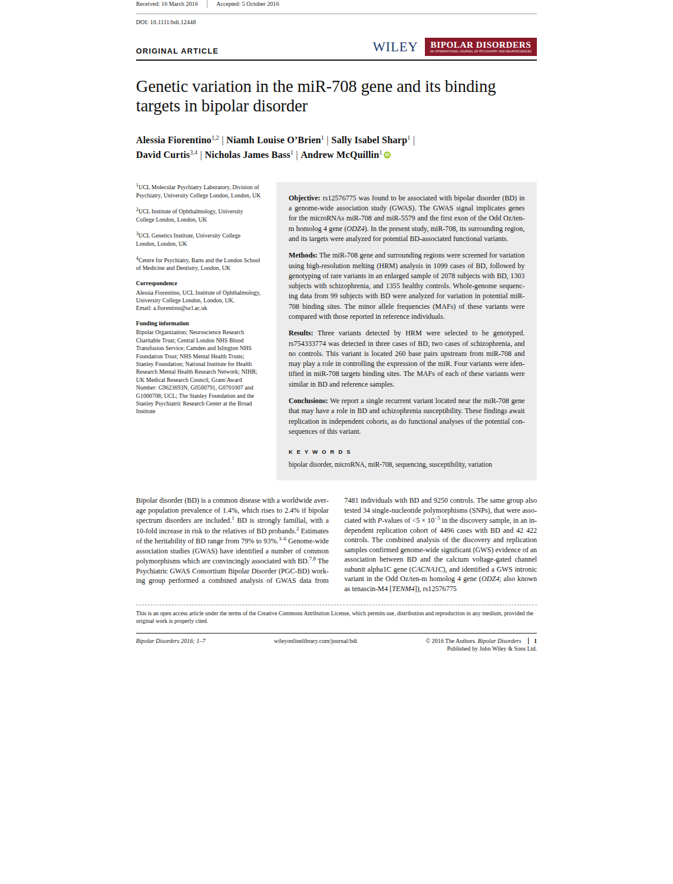Received: 16 March 2016
Accepted: 5 October 2016
DOI: 10.1111/bdi.12448
Original Article
WILEY
BIPOLAR DISORDERS An International Journal of Psychiatry and Neurosciences
Genetic variation in the miR-708 gene and its binding targets in bipolar disorder
Alessia Fiorentino1,2|Niamh Louise O’Brien1|Sally Isabel Sharp1|
David Curtis3,4|Nicholas James Bass1|Andrew McQuillin1iD
1UCL Molecular Psychiatry Laboratory, Division of Psychiatry, University College London, London, UK
2UCL Institute of Ophthalmology, University College London, London, UK
3UCL Genetics Institute, University College London, London, UK
4Centre for Psychiatry, Barts and the London School of Medicine and Dentistry, London, UK
Correspondence Alessia Fiorentino, UCL Institute of Ophthalmology, University College London, London, UK.
Email: a.fiorentino@ucl.ac.uk
Funding information Bipolar Organization; Neuroscience Research Charitable Trust; Central London NHS Blood Transfusion Service; Camden and Islington NHS Foundation Trust; NHS Mental Health Trusts; Stanley Foundation; National Institute for Health Research Mental Health Research Network; NIHR; UK Medical Research Council, Grant/Award Number: G9623693N, G0500791, G0701007 and G1000708; UCL; The Stanley Foundation and the Stanley Psychiatric Research Center at the Broad Institute
Objective: rs12576775 was found to be associated with bipolar disorder (BD) in a genome-wide association study (GWAS). The GWAS signal implicates genes for the microRNAs miR-708 and miR-5579 and the first exon of the Odd Oz/ten-m homolog 4 gene (ODZ4). In the present study, miR-708, its surrounding region, and its targets were analyzed for potential BD-associated functional variants.
Methods: The miR-708 gene and surrounding regions were screened for variation using high-resolution melting (HRM) analysis in 1099 cases of BD, followed by genotyping of rare variants in an enlarged sample of 2078 subjects with BD, 1303 subjects with schizophrenia, and 1355 healthy controls. Whole-genome sequencing data from 99 subjects with BD were analyzed for variation in potential miR-708 binding sites. The minor allele frequencies (MAFs) of these variants were compared with those reported in reference individuals.
Results: Three variants detected by HRM were selected to be genotyped. rs754333774 was detected in three cases of BD, two cases of schizophrenia, and no controls. This variant is located 260 base pairs upstream from miR-708 and may play a role in controlling the expression of the miR. Four variants were identified in miR-708 targets binding sites. The MAFs of each of these variants were similar in BD and reference samples.
Conclusions: We report a single recurrent variant located near the miR-708 gene that may have a role in BD and schizophrenia susceptibility. These findings await replication in independent cohorts, as do functional analyses of the potential consequences of this variant.
K E Y W O R D S
bipolar disorder, microRNA, miR-708, sequencing, susceptibility, variation
Bipolar disorder (BD) is a common disease with a worldwide average population prevalence of 1.4%, which rises to 2.4% if bipolar spectrum disorders are included.1 BD is strongly familial, with a 10-fold increase in risk to the relatives of BD probands.2 Estimates of the heritability of BD range from 79% to 93%.3–6 Genome-wide association studies (GWAS) have identified a number of common polymorphisms which are convincingly associated with BD.7,8 The Psychiatric GWAS Consortium Bipolar Disorder (PGC-BD) working group performed a combined analysis of GWAS data from 7481 individuals with BD and 9250 controls. The same group also tested 34 single-nucleotide polymorphisms (SNPs), that were associated with P-values of <5 × 10−5 in the discovery sample, in an independent replication cohort of 4496 cases with BD and 42 422 controls. The combined analysis of the discovery and replication samples confirmed genome-wide significant (GWS) evidence of an association between BD and the calcium voltage-gated channel subunit alpha1C gene (CACNA1C), and identified a GWS intronic variant in the Odd Oz/ten-m homolog 4 gene (ODZ4; also known as tenascin-M4 [TENM4]), rs12576775
This is an open access article under the terms of the Creative Commons Attribution License, which permits use, distribution and reproduction in any medium, provided the original work is properly cited.
Bipolar Disorders 2016; 1–7
wileyonlinelibrary.com/journal/bdi
© 2016 The Authors. Bipolar Disorders 1 Published by John Wiley & Sons Ltd.